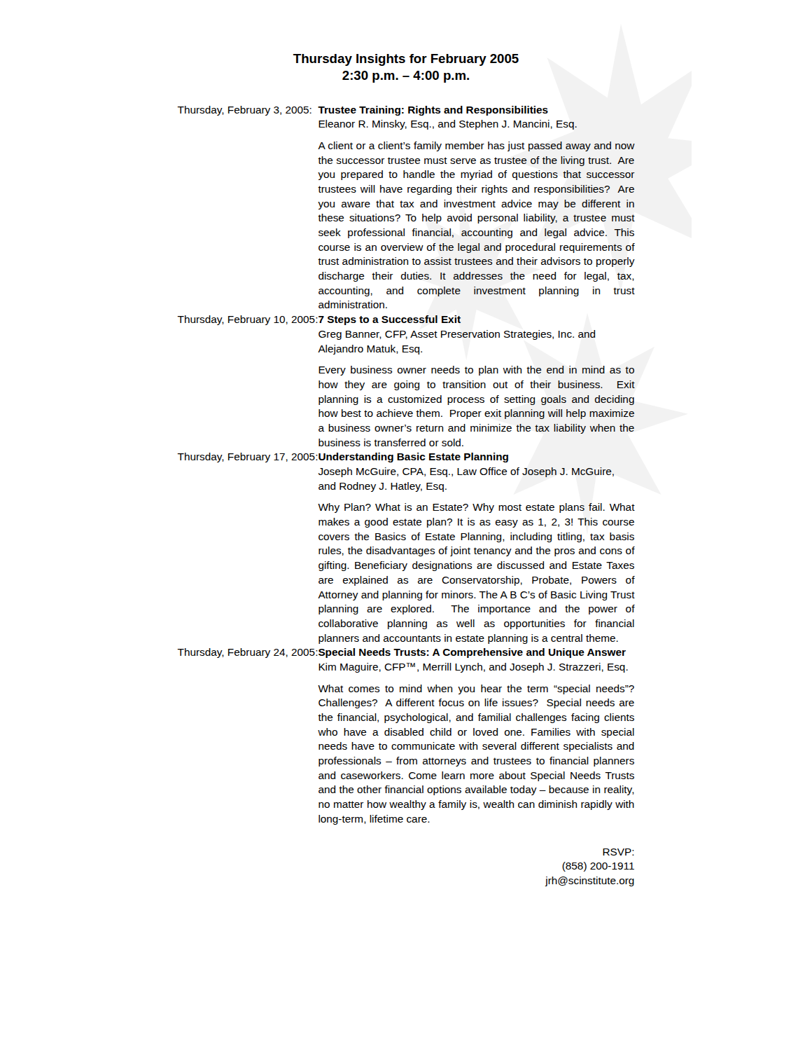Thursday Insights for February 2005 2:30 p.m. – 4:00 p.m.
| Thursday, February 3, 2005: | Trustee Training: Rights and Responsibilities Eleanor R. Minsky, Esq., and Stephen J. Mancini, Esq. A client or a client’s family member has just passed away and now the successor trustee must serve as trustee of the living trust. Are you prepared to handle the myriad of questions that successor trustees will have regarding their rights and responsibilities? Are you aware that tax and investment advice may be different in these situations? To help avoid personal liability, a trustee must seek professional financial, accounting and legal advice. This course is an overview of the legal and procedural requirements of trust administration to assist trustees and their advisors to properly discharge their duties. It addresses the need for legal, tax, accounting, and complete investment planning in trust administration. |
| Thursday, February 10, 2005: | 7 Steps to a Successful Exit Greg Banner, CFP, Asset Preservation Strategies, Inc. and Alejandro Matuk, Esq. Every business owner needs to plan with the end in mind as to how they are going to transition out of their business. Exit planning is a customized process of setting goals and deciding how best to achieve them. Proper exit planning will help maximize a business owner’s return and minimize the tax liability when the business is transferred or sold. |
| Thursday, February 17, 2005: | Understanding Basic Estate Planning Joseph McGuire, CPA, Esq., Law Office of Joseph J. McGuire, and Rodney J. Hatley, Esq. Why Plan? What is an Estate? Why most estate plans fail. What makes a good estate plan? It is as easy as 1, 2, 3! This course covers the Basics of Estate Planning, including titling, tax basis rules, the disadvantages of joint tenancy and the pros and cons of gifting. Beneficiary designations are discussed and Estate Taxes are explained as are Conservatorship, Probate, Powers of Attorney and planning for minors. The A B C’s of Basic Living Trust planning are explored. The importance and the power of collaborative planning as well as opportunities for financial planners and accountants in estate planning is a central theme. |
| Thursday, February 24, 2005: | Special Needs Trusts: A Comprehensive and Unique Answer Kim Maguire, CFP™, Merrill Lynch, and Joseph J. Strazzeri, Esq. What comes to mind when you hear the term “special needs”? Challenges? A different focus on life issues? Special needs are the financial, psychological, and familial challenges facing clients who have a disabled child or loved one. Families with special needs have to communicate with several different specialists and professionals – from attorneys and trustees to financial planners and caseworkers. Come learn more about Special Needs Trusts and the other financial options available today – because in reality, no matter how wealthy a family is, wealth can diminish rapidly with long-term, lifetime care. |
RSVP:
(858) 200-1911
jrh@scinstitute.org